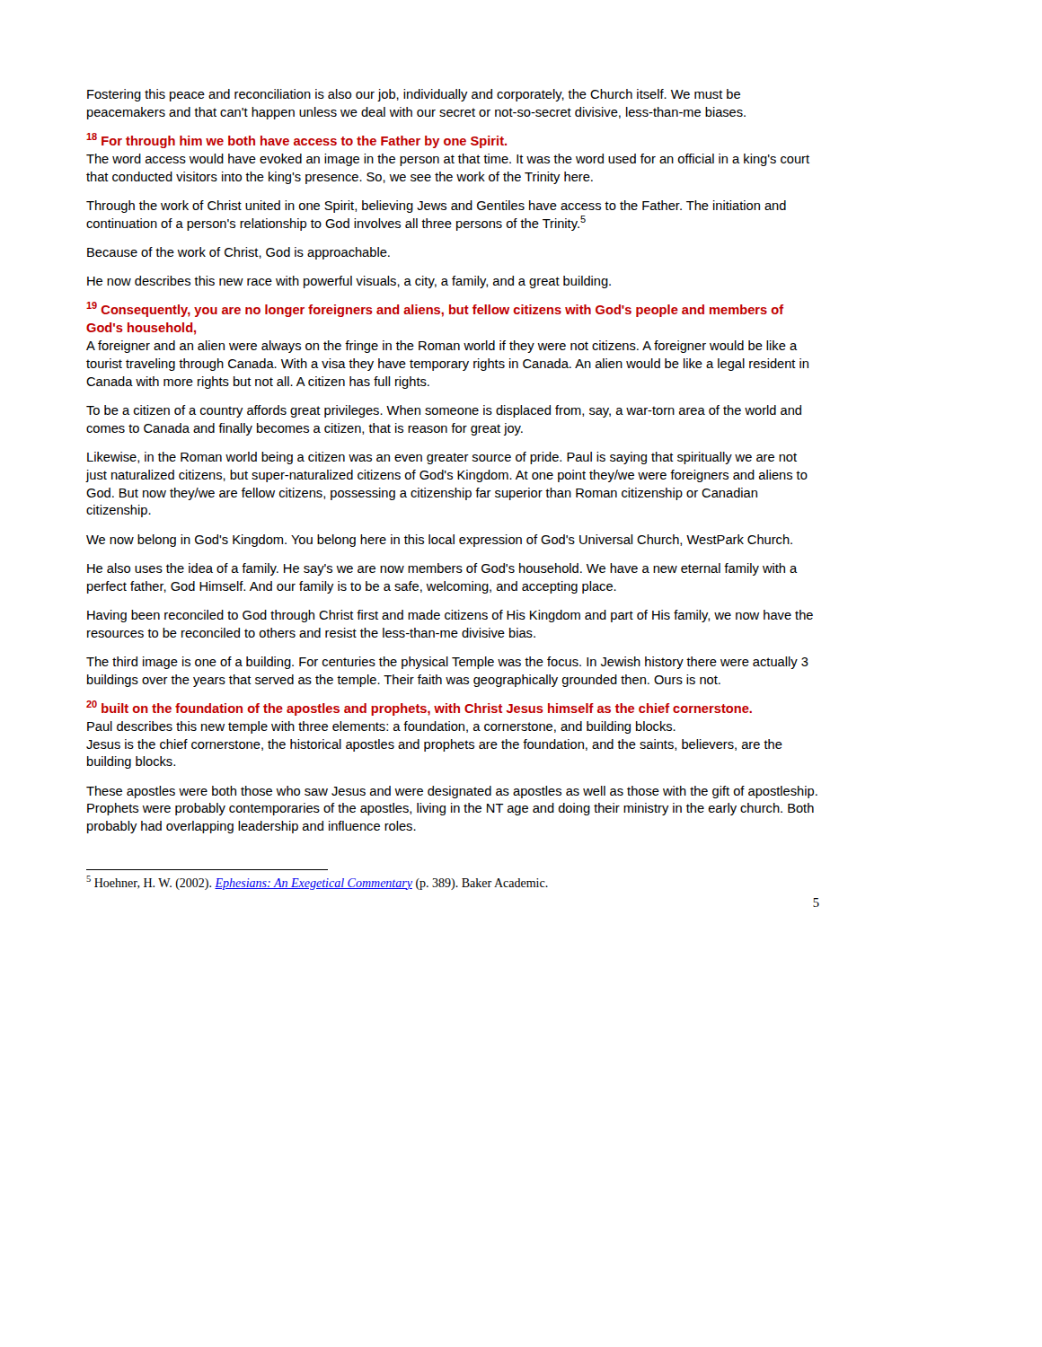Fostering this peace and reconciliation is also our job, individually and corporately, the Church itself. We must be peacemakers and that can't happen unless we deal with our secret or not-so-secret divisive, less-than-me biases.
18 For through him we both have access to the Father by one Spirit.
The word access would have evoked an image in the person at that time. It was the word used for an official in a king's court that conducted visitors into the king's presence. So, we see the work of the Trinity here.
Through the work of Christ united in one Spirit, believing Jews and Gentiles have access to the Father. The initiation and continuation of a person's relationship to God involves all three persons of the Trinity.5
Because of the work of Christ, God is approachable.
He now describes this new race with powerful visuals, a city, a family, and a great building.
19 Consequently, you are no longer foreigners and aliens, but fellow citizens with God's people and members of God's household,
A foreigner and an alien were always on the fringe in the Roman world if they were not citizens. A foreigner would be like a tourist traveling through Canada. With a visa they have temporary rights in Canada. An alien would be like a legal resident in Canada with more rights but not all. A citizen has full rights.
To be a citizen of a country affords great privileges. When someone is displaced from, say, a war-torn area of the world and comes to Canada and finally becomes a citizen, that is reason for great joy.
Likewise, in the Roman world being a citizen was an even greater source of pride. Paul is saying that spiritually we are not just naturalized citizens, but super-naturalized citizens of God's Kingdom. At one point they/we were foreigners and aliens to God. But now they/we are fellow citizens, possessing a citizenship far superior than Roman citizenship or Canadian citizenship.
We now belong in God's Kingdom. You belong here in this local expression of God's Universal Church, WestPark Church.
He also uses the idea of a family. He say's we are now members of God's household. We have a new eternal family with a perfect father, God Himself. And our family is to be a safe, welcoming, and accepting place.
Having been reconciled to God through Christ first and made citizens of His Kingdom and part of His family, we now have the resources to be reconciled to others and resist the less-than-me divisive bias.
The third image is one of a building. For centuries the physical Temple was the focus. In Jewish history there were actually 3 buildings over the years that served as the temple. Their faith was geographically grounded then. Ours is not.
20 built on the foundation of the apostles and prophets, with Christ Jesus himself as the chief cornerstone.
Paul describes this new temple with three elements: a foundation, a cornerstone, and building blocks.
Jesus is the chief cornerstone, the historical apostles and prophets are the foundation, and the saints, believers, are the building blocks.
These apostles were both those who saw Jesus and were designated as apostles as well as those with the gift of apostleship. Prophets were probably contemporaries of the apostles, living in the NT age and doing their ministry in the early church. Both probably had overlapping leadership and influence roles.
5 Hoehner, H. W. (2002). Ephesians: An Exegetical Commentary (p. 389). Baker Academic.
5